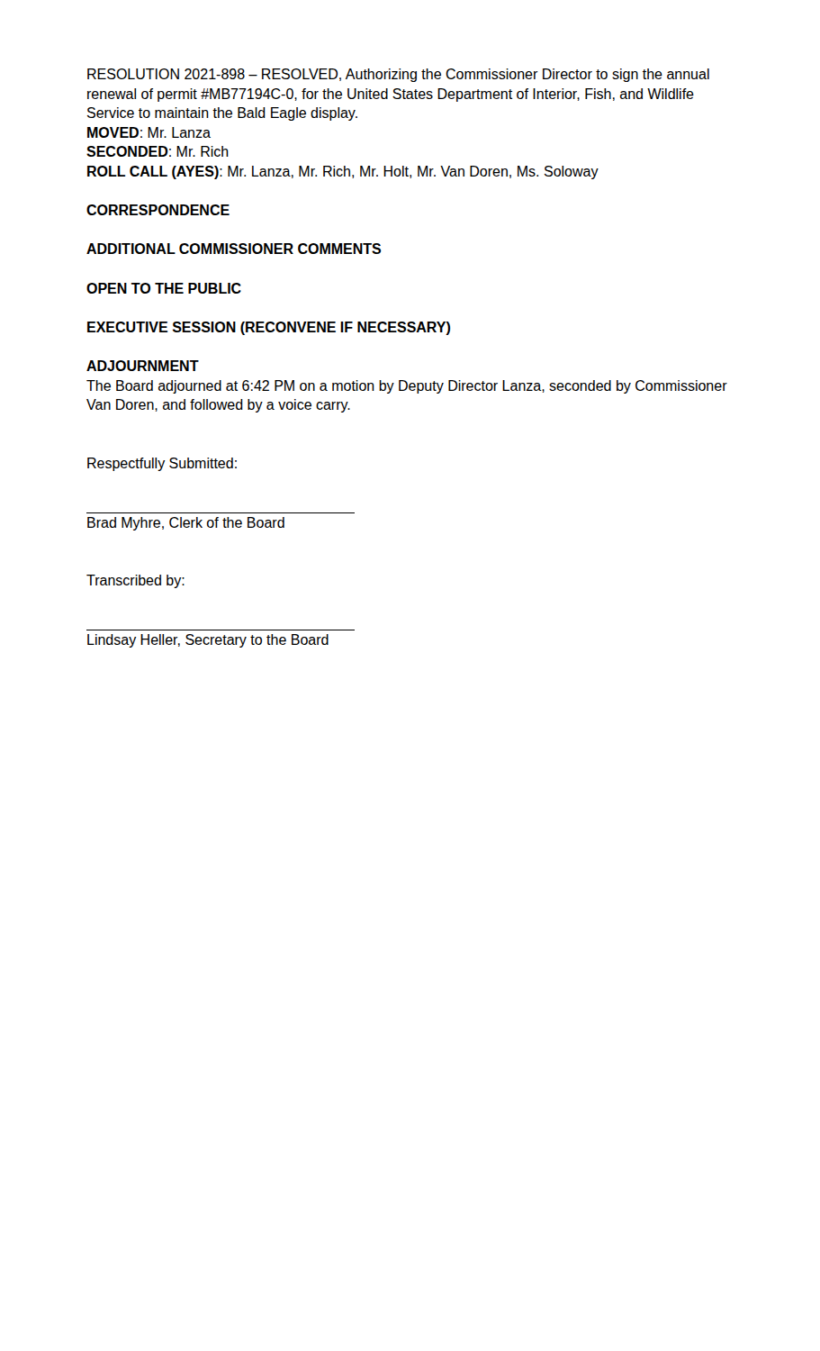RESOLUTION 2021-898 – RESOLVED, Authorizing the Commissioner Director to sign the annual renewal of permit #MB77194C-0, for the United States Department of Interior, Fish, and Wildlife Service to maintain the Bald Eagle display.
MOVED: Mr. Lanza
SECONDED: Mr. Rich
ROLL CALL (AYES): Mr. Lanza, Mr. Rich, Mr. Holt, Mr. Van Doren, Ms. Soloway
Correspondence
Additional Commissioner Comments
Open to the Public
Executive Session (Reconvene if necessary)
Adjournment
The Board adjourned at 6:42 PM on a motion by Deputy Director Lanza, seconded by Commissioner Van Doren, and followed by a voice carry.
Respectfully Submitted:
Brad Myhre, Clerk of the Board
Transcribed by:
Lindsay Heller, Secretary to the Board